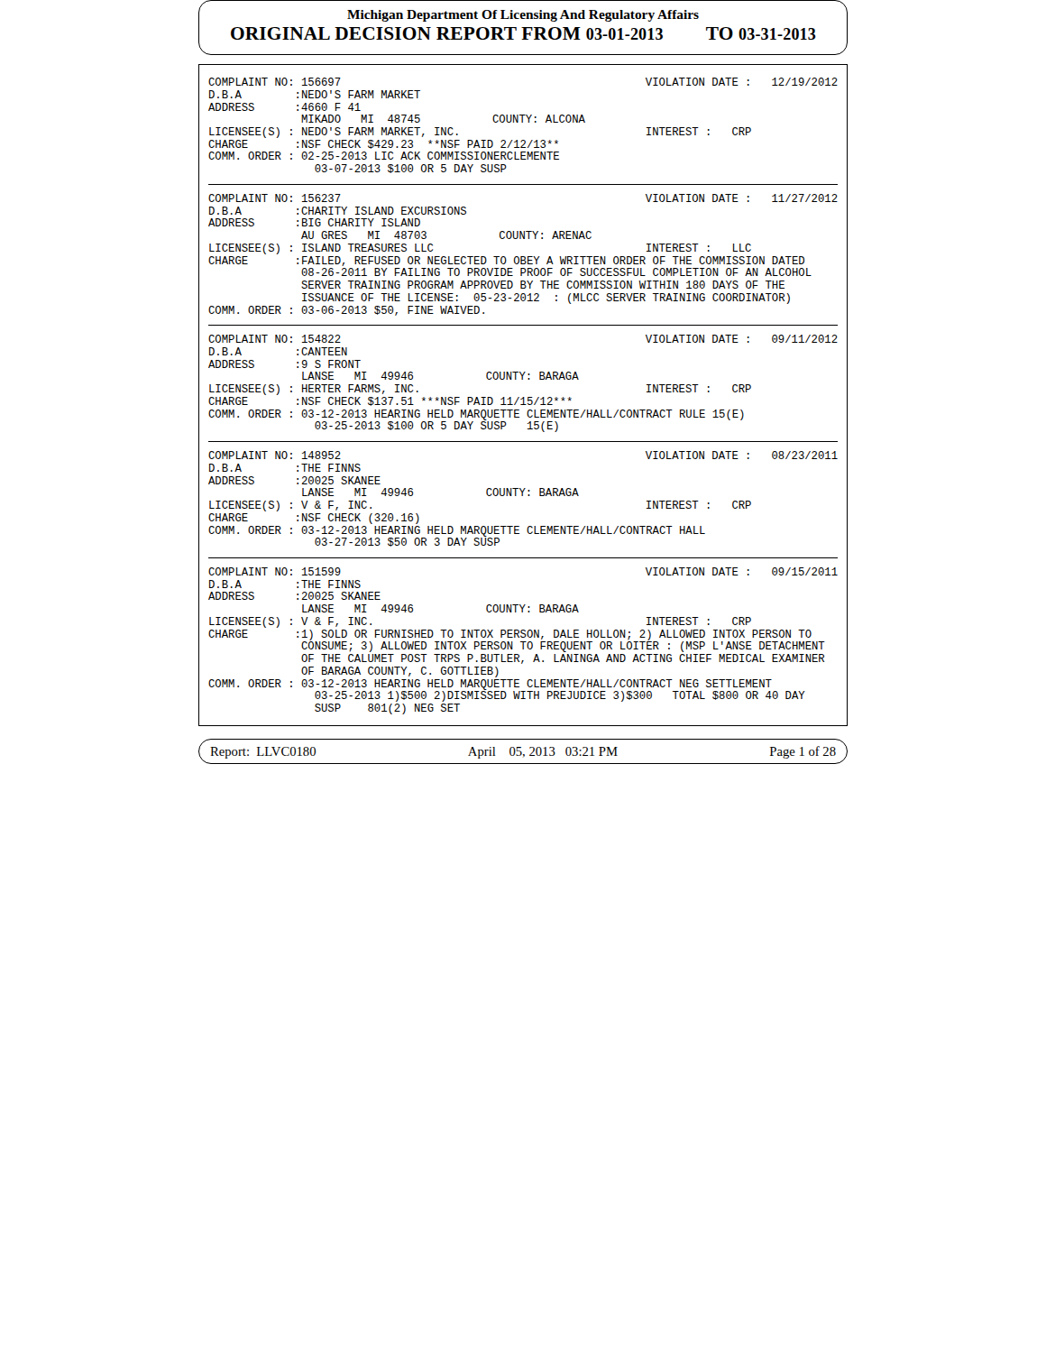Michigan Department Of Licensing And Regulatory Affairs
ORIGINAL DECISION REPORT FROM 03-01-2013 TO 03-31-2013
| COMPLAINT NO: | | 156697 | VIOLATION DATE : 12/19/2012 |
| D.B.A | : | NEDO'S FARM MARKET |
| ADDRESS | : | 4660 F 41 |
| | | MIKADO MI 48745 COUNTY: ALCONA |
| LICENSEE(S) : | | NEDO'S FARM MARKET, INC. | INTEREST : CRP |
| CHARGE | : | NSF CHECK $429.23 **NSF PAID 2/12/13** |
| COMM. ORDER : | | 02-25-2013 LIC ACK COMMISSIONERCLEMENTE 03-07-2013 $100 OR 5 DAY SUSP |
| COMPLAINT NO: | | 156237 | VIOLATION DATE : 11/27/2012 |
| D.B.A | : | CHARITY ISLAND EXCURSIONS |
| ADDRESS | : | BIG CHARITY ISLAND |
| | | AU GRES MI 48703 COUNTY: ARENAC |
| LICENSEE(S) : | | ISLAND TREASURES LLC | INTEREST : LLC |
| CHARGE | : | FAILED, REFUSED OR NEGLECTED TO OBEY A WRITTEN ORDER OF THE COMMISSION DATED 08-26-2011 BY FAILING TO PROVIDE PROOF OF SUCCESSFUL COMPLETION OF AN ALCOHOL SERVER TRAINING PROGRAM APPROVED BY THE COMMISSION WITHIN 180 DAYS OF THE ISSUANCE OF THE LICENSE: 05-23-2012 : (MLCC SERVER TRAINING COORDINATOR) |
| COMM. ORDER : | | 03-06-2013 $50, FINE WAIVED. |
| COMPLAINT NO: | | 154822 | VIOLATION DATE : 09/11/2012 |
| D.B.A | : | CANTEEN |
| ADDRESS | : | 9 S FRONT |
| | | LANSE MI 49946 COUNTY: BARAGA |
| LICENSEE(S) : | | HERTER FARMS, INC. | INTEREST : CRP |
| CHARGE | : | NSF CHECK $137.51 ***NSF PAID 11/15/12*** |
| COMM. ORDER : | | 03-12-2013 HEARING HELD MARQUETTE CLEMENTE/HALL/CONTRACT RULE 15(E) 03-25-2013 $100 OR 5 DAY SUSP 15(E) |
| COMPLAINT NO: | | 148952 | VIOLATION DATE : 08/23/2011 |
| D.B.A | : | THE FINNS |
| ADDRESS | : | 20025 SKANEE |
| | | LANSE MI 49946 COUNTY: BARAGA |
| LICENSEE(S) : | | V & F, INC. | INTEREST : CRP |
| CHARGE | : | NSF CHECK (320.16) |
| COMM. ORDER : | | 03-12-2013 HEARING HELD MARQUETTE CLEMENTE/HALL/CONTRACT HALL 03-27-2013 $50 OR 3 DAY SUSP |
| COMPLAINT NO: | | 151599 | VIOLATION DATE : 09/15/2011 |
| D.B.A | : | THE FINNS |
| ADDRESS | : | 20025 SKANEE |
| | | LANSE MI 49946 COUNTY: BARAGA |
| LICENSEE(S) : | | V & F, INC. | INTEREST : CRP |
| CHARGE | : | 1) SOLD OR FURNISHED TO INTOX PERSON, DALE HOLLON; 2) ALLOWED INTOX PERSON TO CONSUME; 3) ALLOWED INTOX PERSON TO FREQUENT OR LOITER : (MSP L'ANSE DETACHMENT OF THE CALUMET POST TRPS P.BUTLER, A. LANINGA AND ACTING CHIEF MEDICAL EXAMINER OF BARAGA COUNTY, C. GOTTLIEB) |
| COMM. ORDER : | | 03-12-2013 HEARING HELD MARQUETTE CLEMENTE/HALL/CONTRACT NEG SETTLEMENT 03-25-2013 1)$500 2)DISMISSED WITH PREJUDICE 3)$300 TOTAL $800 OR 40 DAY SUSP 801(2) NEG SET |
Report: LLVC0180
April 05, 2013 03:21 PM
Page 1 of 28